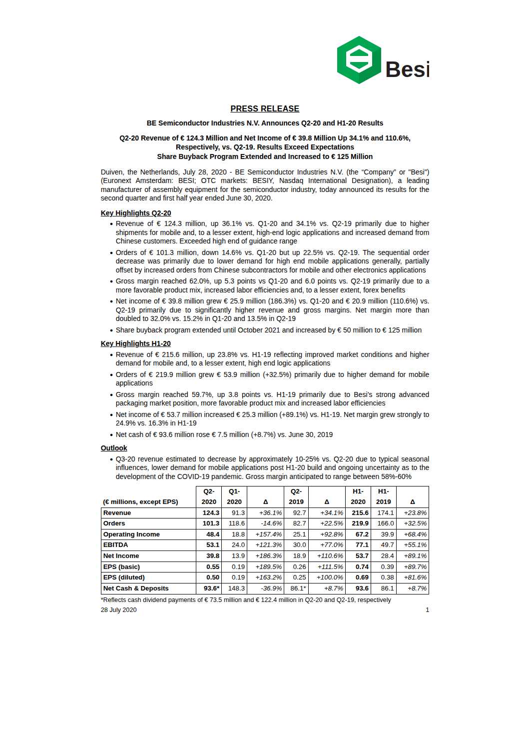Besi
PRESS RELEASE
BE Semiconductor Industries N.V. Announces Q2-20 and H1-20 Results
Q2-20 Revenue of € 124.3 Million and Net Income of € 39.8 Million Up 34.1% and 110.6%,
Respectively, vs. Q2-19. Results Exceed Expectations
Share Buyback Program Extended and Increased to € 125 Million
Duiven, the Netherlands, July 28, 2020 - BE Semiconductor Industries N.V. (the “Company” or "Besi") (Euronext Amsterdam: BESI; OTC markets: BESIY, Nasdaq International Designation), a leading manufacturer of assembly equipment for the semiconductor industry, today announced its results for the second quarter and first half year ended June 30, 2020.
Key Highlights Q2-20
Revenue of € 124.3 million, up 36.1% vs. Q1-20 and 34.1% vs. Q2-19 primarily due to higher shipments for mobile and, to a lesser extent, high-end logic applications and increased demand from Chinese customers. Exceeded high end of guidance range
Orders of € 101.3 million, down 14.6% vs. Q1-20 but up 22.5% vs. Q2-19. The sequential order decrease was primarily due to lower demand for high end mobile applications generally, partially offset by increased orders from Chinese subcontractors for mobile and other electronics applications
Gross margin reached 62.0%, up 5.3 points vs Q1-20 and 6.0 points vs. Q2-19 primarily due to a more favorable product mix, increased labor efficiencies and, to a lesser extent, forex benefits
Net income of € 39.8 million grew € 25.9 million (186.3%) vs. Q1-20 and € 20.9 million (110.6%) vs. Q2-19 primarily due to significantly higher revenue and gross margins. Net margin more than doubled to 32.0% vs. 15.2% in Q1-20 and 13.5% in Q2-19
Share buyback program extended until October 2021 and increased by € 50 million to € 125 million
Key Highlights H1-20
Revenue of € 215.6 million, up 23.8% vs. H1-19 reflecting improved market conditions and higher demand for mobile and, to a lesser extent, high end logic applications
Orders of € 219.9 million grew € 53.9 million (+32.5%) primarily due to higher demand for mobile applications
Gross margin reached 59.7%, up 3.8 points vs. H1-19 primarily due to Besi’s strong advanced packaging market position, more favorable product mix and increased labor efficiencies
Net income of € 53.7 million increased € 25.3 million (+89.1%) vs. H1-19. Net margin grew strongly to 24.9% vs. 16.3% in H1-19
Net cash of € 93.6 million rose € 7.5 million (+8.7%) vs. June 30, 2019
Outlook
Q3-20 revenue estimated to decrease by approximately 10-25% vs. Q2-20 due to typical seasonal influences, lower demand for mobile applications post H1-20 build and ongoing uncertainty as to the development of the COVID-19 pandemic. Gross margin anticipated to range between 58%-60%
| | Q2- | Q1- | | Q2- | | H1- | H1- | |
| --- | --- | --- | --- | --- | --- | --- | --- | --- |
| (€ millions, except EPS) | 2020 | 2020 | Δ | 2019 | Δ | 2020 | 2019 | Δ |
| Revenue | 124.3 | 91.3 | +36.1% | 92.7 | +34.1% | 215.6 | 174.1 | +23.8% |
| Orders | 101.3 | 118.6 | -14.6% | 82.7 | +22.5% | 219.9 | 166.0 | +32.5% |
| Operating Income | 48.4 | 18.8 | +157.4% | 25.1 | +92.8% | 67.2 | 39.9 | +68.4% |
| EBITDA | 53.1 | 24.0 | +121.3% | 30.0 | +77.0% | 77.1 | 49.7 | +55.1% |
| Net Income | 39.8 | 13.9 | +186.3% | 18.9 | +110.6% | 53.7 | 28.4 | +89.1% |
| EPS (basic) | 0.55 | 0.19 | +189.5% | 0.26 | +111.5% | 0.74 | 0.39 | +89.7% |
| EPS (diluted) | 0.50 | 0.19 | +163.2% | 0.25 | +100.0% | 0.69 | 0.38 | +81.6% |
| Net Cash & Deposits | 93.6* | 148.3 | -36.9% | 86.1* | +8.7% | 93.6 | 86.1 | +8.7% |
*Reflects cash dividend payments of € 73.5 million and € 122.4 million in Q2-20 and Q2-19, respectively
28 July 2020 1